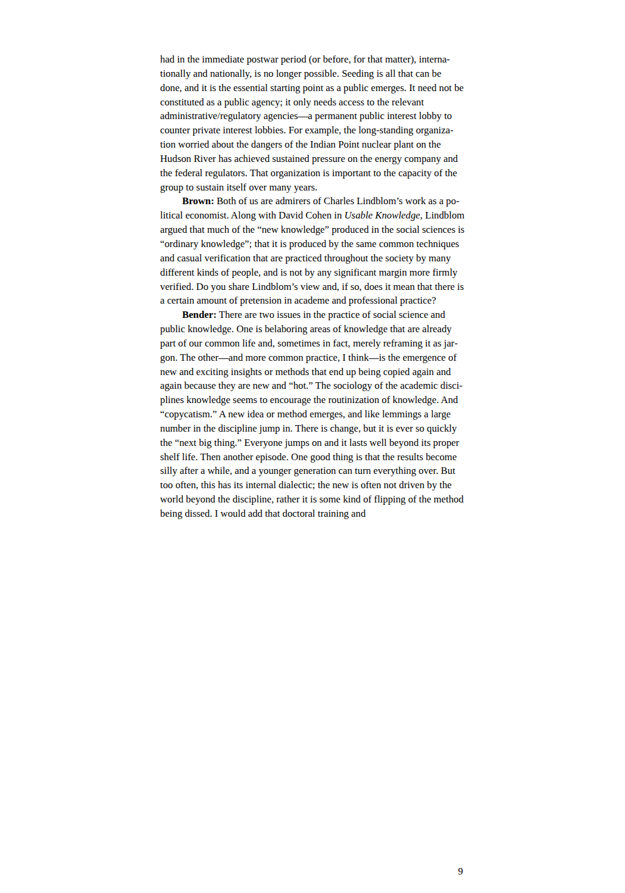had in the immediate postwar period (or before, for that matter), internationally and nationally, is no longer possible. Seeding is all that can be done, and it is the essential starting point as a public emerges. It need not be constituted as a public agency; it only needs access to the relevant administrative/regulatory agencies—a permanent public interest lobby to counter private interest lobbies. For example, the long-standing organization worried about the dangers of the Indian Point nuclear plant on the Hudson River has achieved sustained pressure on the energy company and the federal regulators. That organization is important to the capacity of the group to sustain itself over many years.
Brown: Both of us are admirers of Charles Lindblom’s work as a political economist. Along with David Cohen in Usable Knowledge, Lindblom argued that much of the “new knowledge” produced in the social sciences is “ordinary knowledge”; that it is produced by the same common techniques and casual verification that are practiced throughout the society by many different kinds of people, and is not by any significant margin more firmly verified. Do you share Lindblom’s view and, if so, does it mean that there is a certain amount of pretension in academe and professional practice?
Bender: There are two issues in the practice of social science and public knowledge. One is belaboring areas of knowledge that are already part of our common life and, sometimes in fact, merely reframing it as jargon. The other—and more common practice, I think—is the emergence of new and exciting insights or methods that end up being copied again and again because they are new and “hot.” The sociology of the academic disciplines knowledge seems to encourage the routinization of knowledge. And “copycatism.” A new idea or method emerges, and like lemmings a large number in the discipline jump in. There is change, but it is ever so quickly the “next big thing.” Everyone jumps on and it lasts well beyond its proper shelf life. Then another episode. One good thing is that the results become silly after a while, and a younger generation can turn everything over. But too often, this has its internal dialectic; the new is often not driven by the world beyond the discipline, rather it is some kind of flipping of the method being dissed. I would add that doctoral training and
9